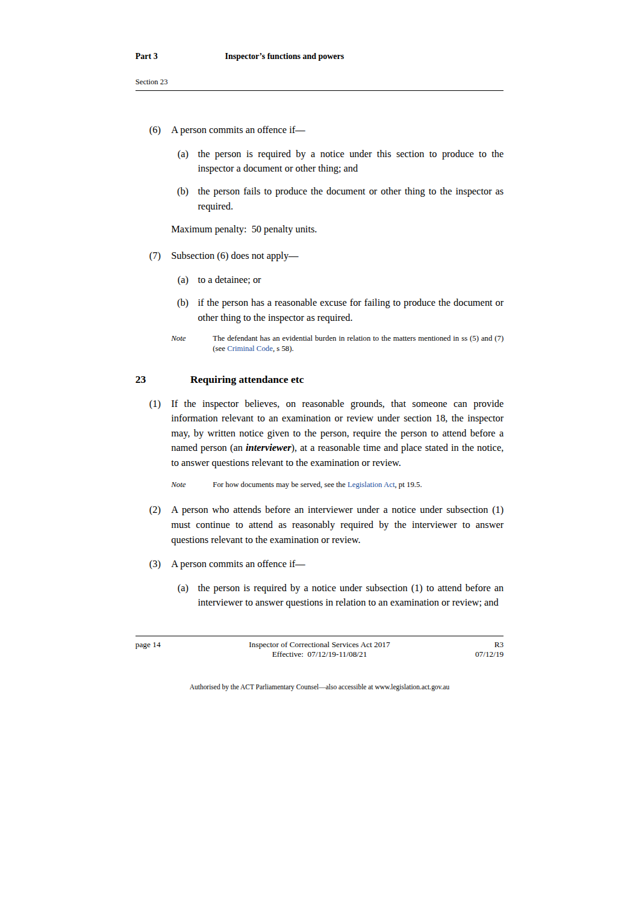Part 3
Inspector’s functions and powers
Section 23
(6)
A person commits an offence if—
(a)
the person is required by a notice under this section to produce to the inspector a document or other thing; and
(b)
the person fails to produce the document or other thing to the inspector as required.
Maximum penalty: 50 penalty units.
(7)
Subsection (6) does not apply—
(a)
to a detainee; or
(b)
if the person has a reasonable excuse for failing to produce the document or other thing to the inspector as required.
Note
The defendant has an evidential burden in relation to the matters mentioned in ss (5) and (7) (see Criminal Code, s 58).
23
Requiring attendance etc
(1)
If the inspector believes, on reasonable grounds, that someone can provide information relevant to an examination or review under section 18, the inspector may, by written notice given to the person, require the person to attend before a named person (an interviewer), at a reasonable time and place stated in the notice, to answer questions relevant to the examination or review.
Note
For how documents may be served, see the Legislation Act, pt 19.5.
(2)
A person who attends before an interviewer under a notice under subsection (1) must continue to attend as reasonably required by the interviewer to answer questions relevant to the examination or review.
(3)
A person commits an offence if—
(a)
the person is required by a notice under subsection (1) to attend before an interviewer to answer questions in relation to an examination or review; and
page 14
Inspector of Correctional Services Act 2017 Effective: 07/12/19-11/08/21
R3 07/12/19
Authorised by the ACT Parliamentary Counsel—also accessible at www.legislation.act.gov.au